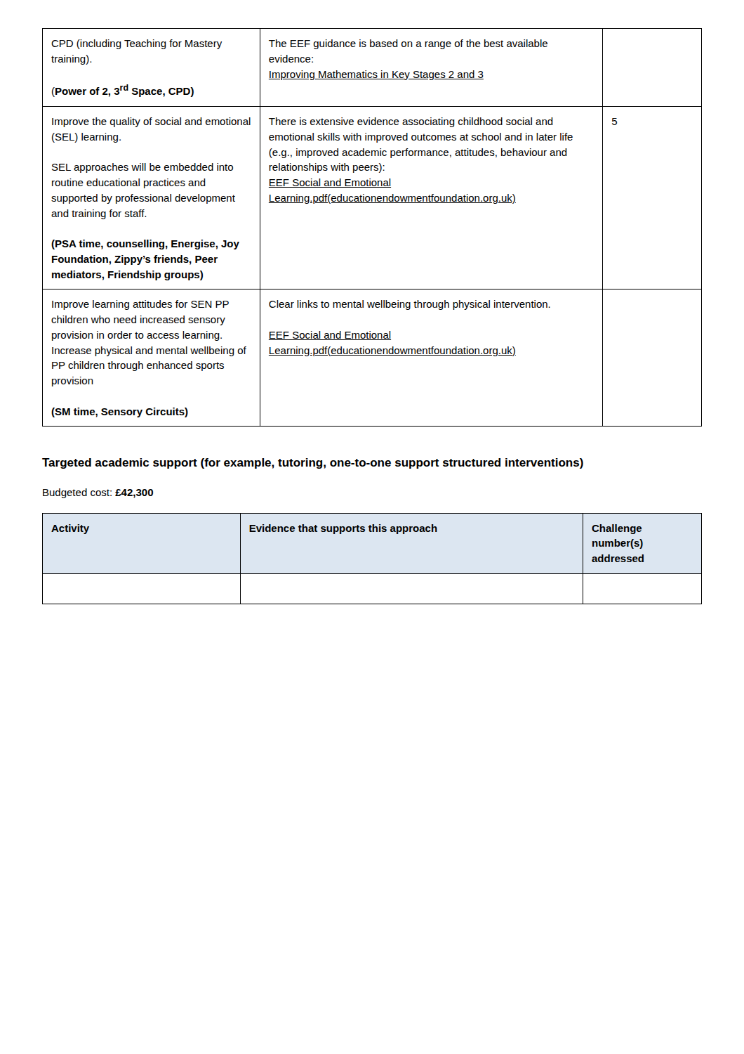| CPD (including Teaching for Mastery training). ( Power of 2, 3 rd Space, CPD) | The EEF guidance is based on a range of the best available evidence: Improving Mathematics in Key Stages 2 and 3 | |
| Improve the quality of social and emotional (SEL) learning. SEL approaches will be embedded into routine educational practices and supported by professional development and training for staff. (PSA time, counselling, Energise, Joy Foundation, Zippy’s friends, Peer mediators, Friendship groups) | There is extensive evidence associating childhood social and emotional skills with improved outcomes at school and in later life (e.g., improved academic performance, attitudes, behaviour and relationships with peers): EEF Social and Emotional Learning.pdf(educationendowmentfoundation.org.uk) | 5 |
| Improve learning attitudes for SEN PP children who need increased sensory provision in order to access learning. Increase physical and mental wellbeing of PP children through enhanced sports provision (SM time, Sensory Circuits) | Clear links to mental wellbeing through physical intervention. EEF Social and Emotional Learning.pdf(educationendowmentfoundation.org.uk) | |
Targeted academic support (for example, tutoring, one-to-one support structured interventions)
Budgeted cost: £42,300
| Activity | Evidence that supports this approach | Challenge number(s) addressed |
| --- | --- | --- |